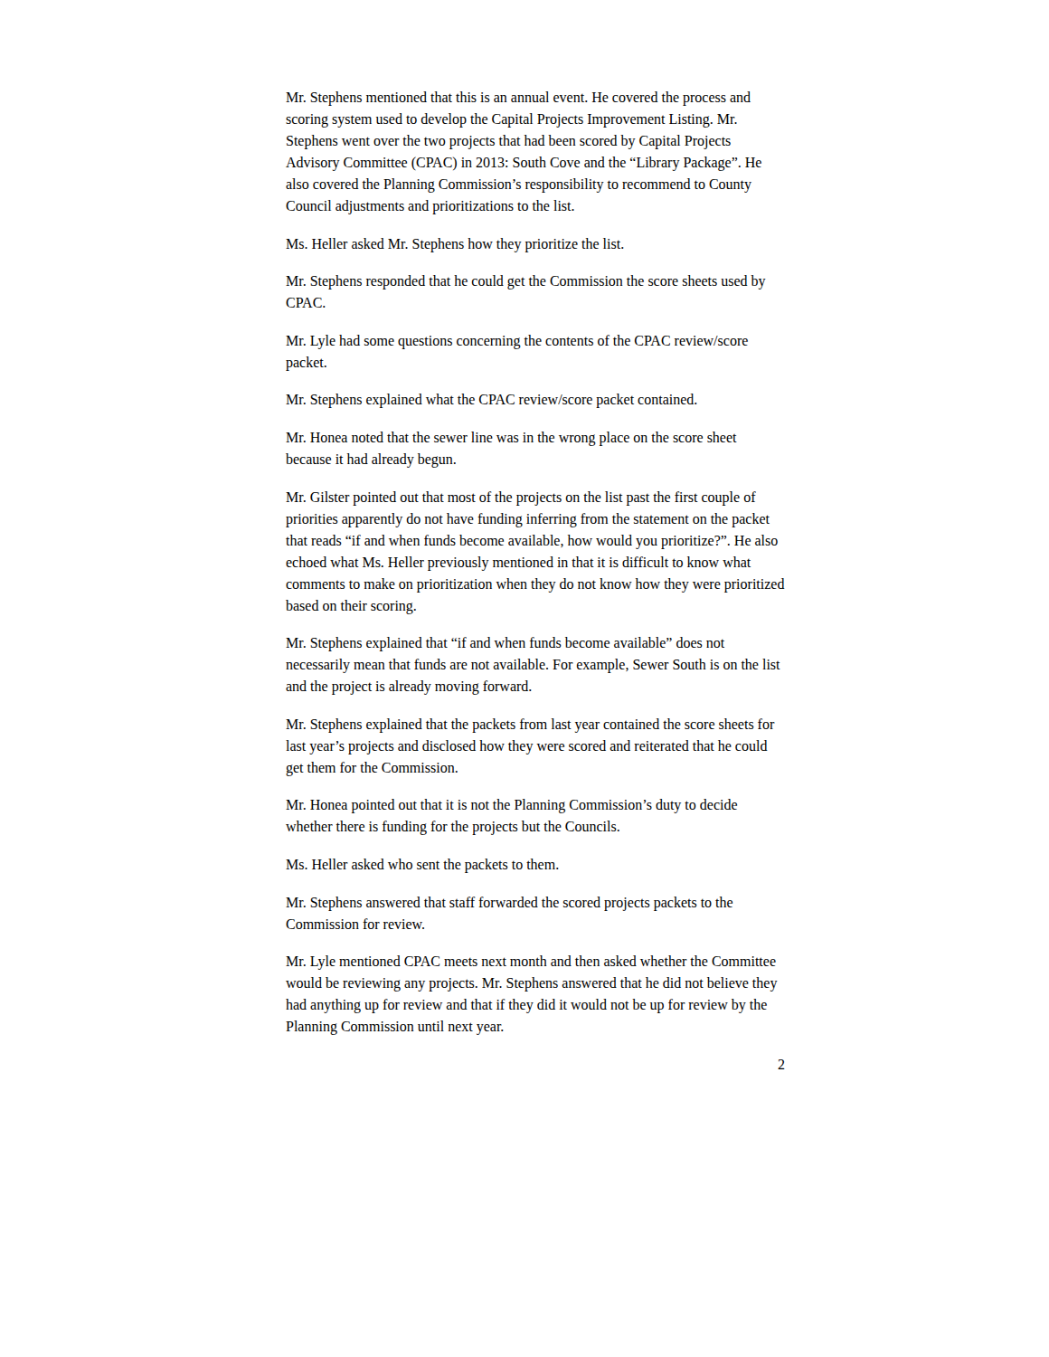Mr. Stephens mentioned that this is an annual event. He covered the process and scoring system used to develop the Capital Projects Improvement Listing. Mr. Stephens went over the two projects that had been scored by Capital Projects Advisory Committee (CPAC) in 2013: South Cove and the “Library Package”. He also covered the Planning Commission’s responsibility to recommend to County Council adjustments and prioritizations to the list.
Ms. Heller asked Mr. Stephens how they prioritize the list.
Mr. Stephens responded that he could get the Commission the score sheets used by CPAC.
Mr. Lyle had some questions concerning the contents of the CPAC review/score packet.
Mr. Stephens explained what the CPAC review/score packet contained.
Mr. Honea noted that the sewer line was in the wrong place on the score sheet because it had already begun.
Mr. Gilster pointed out that most of the projects on the list past the first couple of priorities apparently do not have funding inferring from the statement on the packet that reads “if and when funds become available, how would you prioritize?”. He also echoed what Ms. Heller previously mentioned in that it is difficult to know what comments to make on prioritization when they do not know how they were prioritized based on their scoring.
Mr. Stephens explained that “if and when funds become available” does not necessarily mean that funds are not available. For example, Sewer South is on the list and the project is already moving forward.
Mr. Stephens explained that the packets from last year contained the score sheets for last year’s projects and disclosed how they were scored and reiterated that he could get them for the Commission.
Mr. Honea pointed out that it is not the Planning Commission’s duty to decide whether there is funding for the projects but the Councils.
Ms. Heller asked who sent the packets to them.
Mr. Stephens answered that staff forwarded the scored projects packets to the Commission for review.
Mr. Lyle mentioned CPAC meets next month and then asked whether the Committee would be reviewing any projects. Mr. Stephens answered that he did not believe they had anything up for review and that if they did it would not be up for review by the Planning Commission until next year.
2